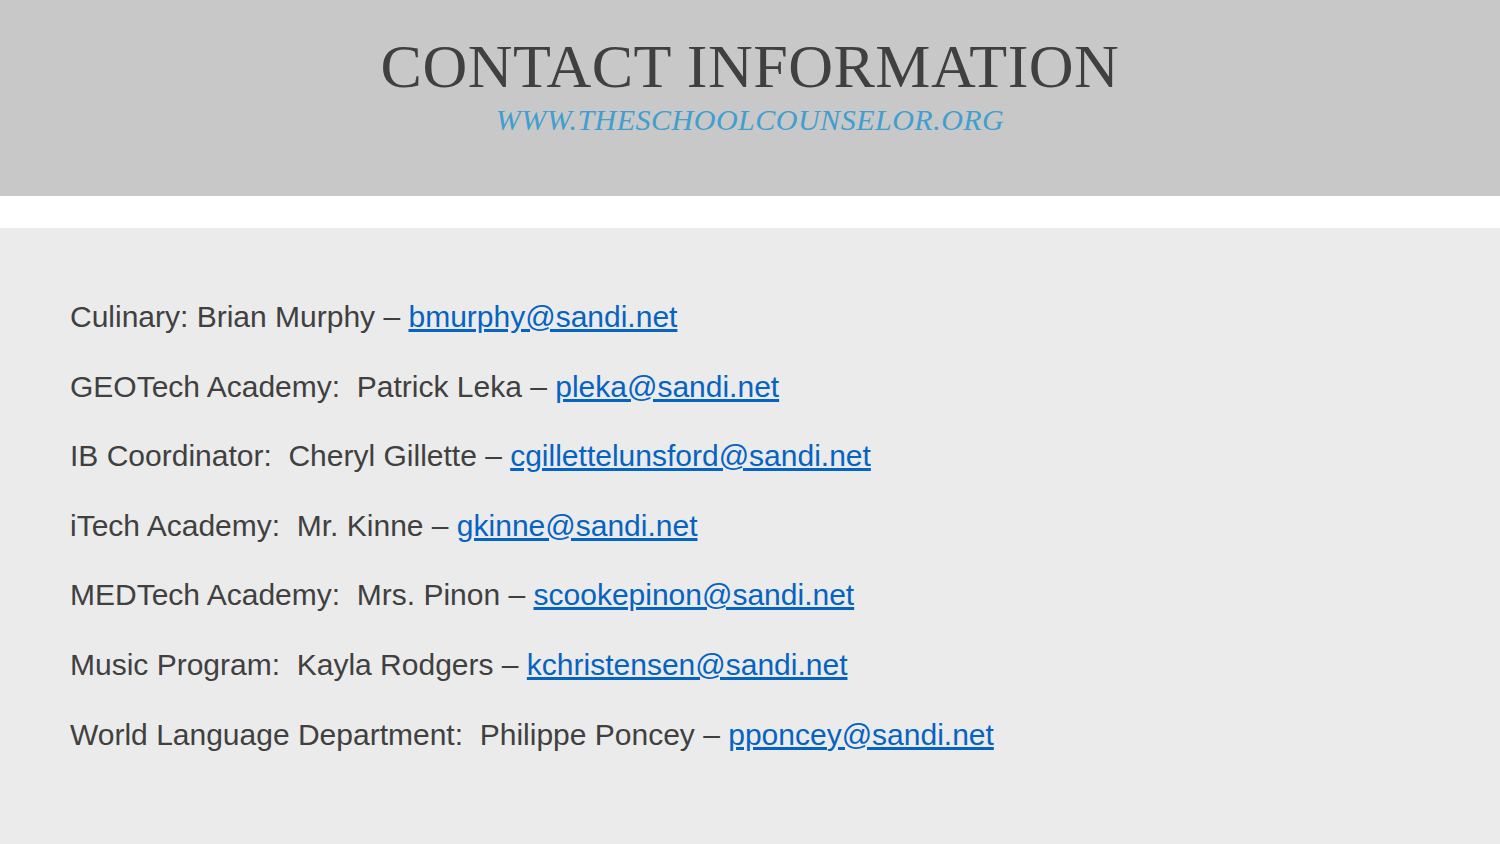CONTACT INFORMATION
WWW.THESCHOOLCOUNSELOR.ORG
Culinary: Brian Murphy – bmurphy@sandi.net
GEOTech Academy: Patrick Leka – pleka@sandi.net
IB Coordinator: Cheryl Gillette – cgillettelunsford@sandi.net
iTech Academy: Mr. Kinne – gkinne@sandi.net
MEDTech Academy: Mrs. Pinon – scookepinon@sandi.net
Music Program: Kayla Rodgers – kchristensen@sandi.net
World Language Department: Philippe Poncey – pponcey@sandi.net